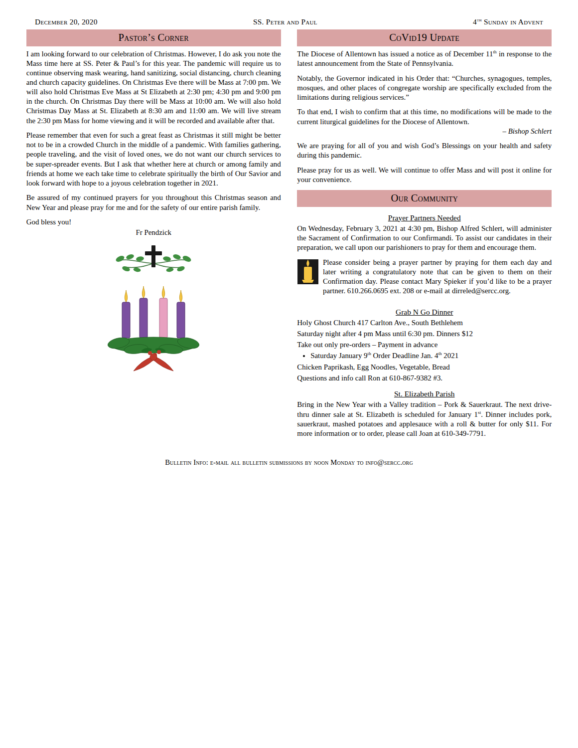December 20, 2020
SS. Peter and Paul
4th Sunday in Advent
Pastor’s Corner
I am looking forward to our celebration of Christmas. However, I do ask you note the Mass time here at SS. Peter & Paul’s for this year. The pandemic will require us to continue observing mask wearing, hand sanitizing, social distancing, church cleaning and church capacity guidelines. On Christmas Eve there will be Mass at 7:00 pm. We will also hold Christmas Eve Mass at St Elizabeth at 2:30 pm; 4:30 pm and 9:00 pm in the church. On Christmas Day there will be Mass at 10:00 am. We will also hold Christmas Day Mass at St. Elizabeth at 8:30 am and 11:00 am. We will live stream the 2:30 pm Mass for home viewing and it will be recorded and available after that.
Please remember that even for such a great feast as Christmas it still might be better not to be in a crowded Church in the middle of a pandemic. With families gathering, people traveling, and the visit of loved ones, we do not want our church services to be super-spreader events. But I ask that whether here at church or among family and friends at home we each take time to celebrate spiritually the birth of Our Savior and look forward with hope to a joyous celebration together in 2021.
Be assured of my continued prayers for you throughout this Christmas season and New Year and please pray for me and for the safety of our entire parish family.
God bless you!
Fr Pendzick
CoVid19 Update
The Diocese of Allentown has issued a notice as of December 11th in response to the latest announcement from the State of Pennsylvania.
Notably, the Governor indicated in his Order that: “Churches, synagogues, temples, mosques, and other places of congregate worship are specifically excluded from the limitations during religious services.”
To that end, I wish to confirm that at this time, no modifications will be made to the current liturgical guidelines for the Diocese of Allentown.
– Bishop Schlert
We are praying for all of you and wish God’s Blessings on your health and safety during this pandemic.
Please pray for us as well. We will continue to offer Mass and will post it online for your convenience.
Our Community
Prayer Partners Needed
On Wednesday, February 3, 2021 at 4:30 pm, Bishop Alfred Schlert, will administer the Sacrament of Confirmation to our Confirmandi. To assist our candidates in their preparation, we call upon our parishioners to pray for them and encourage them.
Please consider being a prayer partner by praying for them each day and later writing a congratulatory note that can be given to them on their Confirmation day. Please contact Mary Spieker if you’d like to be a prayer partner. 610.266.0695 ext. 208 or e-mail at dirreled@sercc.org.
Grab N Go Dinner
Holy Ghost Church 417 Carlton Ave., South Bethlehem
Saturday night after 4 pm Mass until 6:30 pm. Dinners $12
Take out only pre-orders – Payment in advance
Saturday January 9th Order Deadline Jan. 4th 2021
Chicken Paprikash, Egg Noodles, Vegetable, Bread
Questions and info call Ron at 610-867-9382 #3.
St. Elizabeth Parish
Bring in the New Year with a Valley tradition – Pork & Sauerkraut. The next drive-thru dinner sale at St. Elizabeth is scheduled for January 1st. Dinner includes pork, sauerkraut, mashed potatoes and applesauce with a roll & butter for only $11. For more information or to order, please call Joan at 610-349-7791.
Bulletin Info: e-mail all bulletin submissions by noon Monday to info@sercc.org